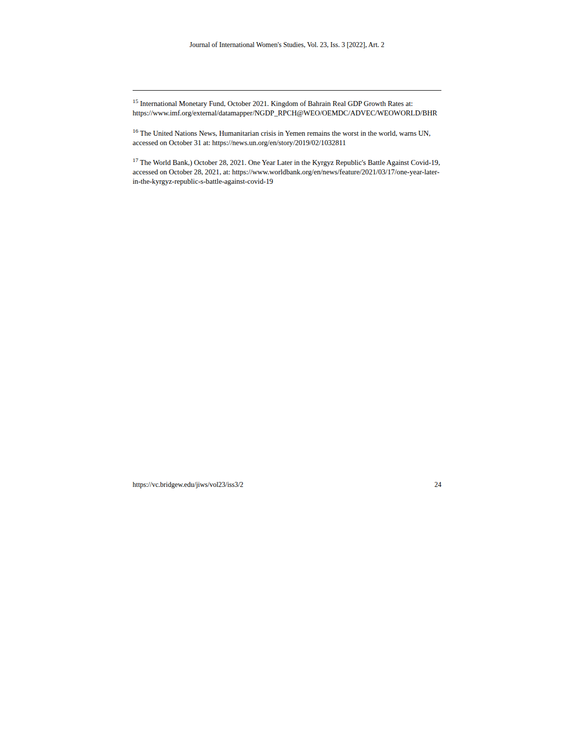Journal of International Women's Studies, Vol. 23, Iss. 3 [2022], Art. 2
15 International Monetary Fund, October 2021. Kingdom of Bahrain Real GDP Growth Rates at: https://www.imf.org/external/datamapper/NGDP_RPCH@WEO/OEMDC/ADVEC/WEOWORLD/BHR
16 The United Nations News, Humanitarian crisis in Yemen remains the worst in the world, warns UN, accessed on October 31 at: https://news.un.org/en/story/2019/02/1032811
17 The World Bank,) October 28, 2021. One Year Later in the Kyrgyz Republic's Battle Against Covid-19, accessed on October 28, 2021, at: https://www.worldbank.org/en/news/feature/2021/03/17/one-year-later-in-the-kyrgyz-republic-s-battle-against-covid-19
https://vc.bridgew.edu/jiws/vol23/iss3/2
24